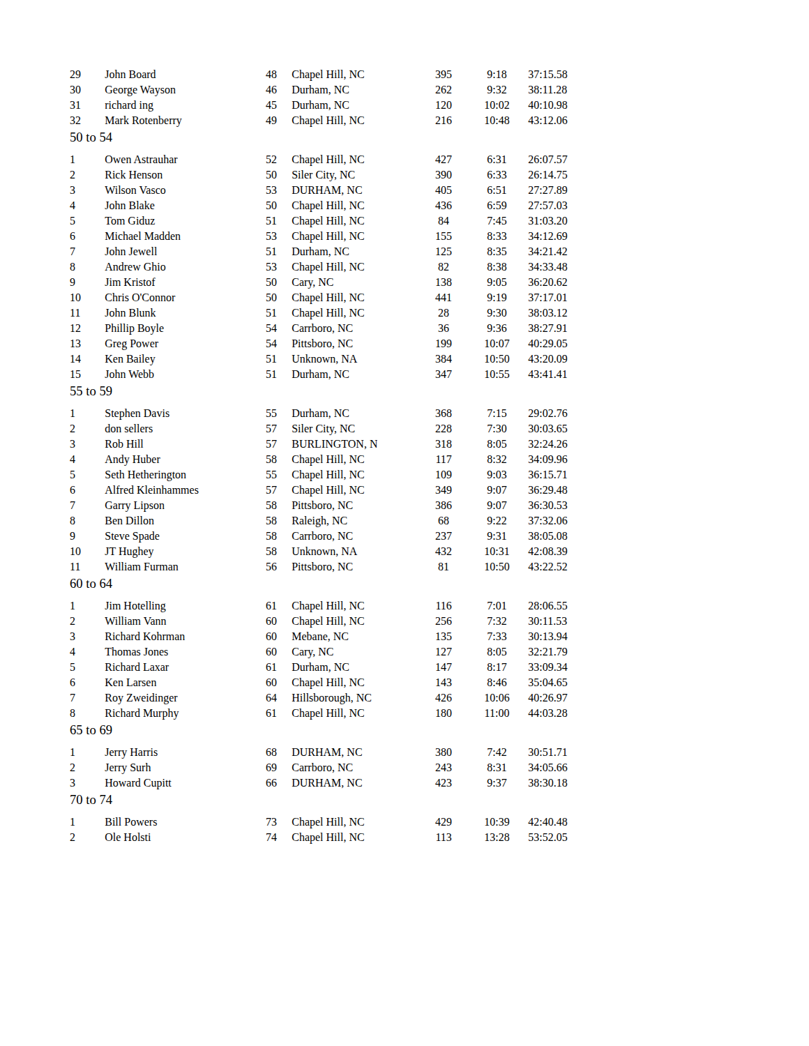| 29 | John Board | 48 | Chapel Hill, NC | 395 | 9:18 | 37:15.58 |
| 30 | George Wayson | 46 | Durham, NC | 262 | 9:32 | 38:11.28 |
| 31 | richard ing | 45 | Durham, NC | 120 | 10:02 | 40:10.98 |
| 32 | Mark Rotenberry | 49 | Chapel Hill, NC | 216 | 10:48 | 43:12.06 |
| 50 to 54 |
| 1 | Owen Astrauhar | 52 | Chapel Hill, NC | 427 | 6:31 | 26:07.57 |
| 2 | Rick Henson | 50 | Siler City, NC | 390 | 6:33 | 26:14.75 |
| 3 | Wilson Vasco | 53 | DURHAM, NC | 405 | 6:51 | 27:27.89 |
| 4 | John Blake | 50 | Chapel Hill, NC | 436 | 6:59 | 27:57.03 |
| 5 | Tom Giduz | 51 | Chapel Hill, NC | 84 | 7:45 | 31:03.20 |
| 6 | Michael Madden | 53 | Chapel Hill, NC | 155 | 8:33 | 34:12.69 |
| 7 | John Jewell | 51 | Durham, NC | 125 | 8:35 | 34:21.42 |
| 8 | Andrew Ghio | 53 | Chapel Hill, NC | 82 | 8:38 | 34:33.48 |
| 9 | Jim Kristof | 50 | Cary, NC | 138 | 9:05 | 36:20.62 |
| 10 | Chris O'Connor | 50 | Chapel Hill, NC | 441 | 9:19 | 37:17.01 |
| 11 | John Blunk | 51 | Chapel Hill, NC | 28 | 9:30 | 38:03.12 |
| 12 | Phillip Boyle | 54 | Carrboro, NC | 36 | 9:36 | 38:27.91 |
| 13 | Greg Power | 54 | Pittsboro, NC | 199 | 10:07 | 40:29.05 |
| 14 | Ken Bailey | 51 | Unknown, NA | 384 | 10:50 | 43:20.09 |
| 15 | John Webb | 51 | Durham, NC | 347 | 10:55 | 43:41.41 |
| 55 to 59 |
| 1 | Stephen Davis | 55 | Durham, NC | 368 | 7:15 | 29:02.76 |
| 2 | don sellers | 57 | Siler City, NC | 228 | 7:30 | 30:03.65 |
| 3 | Rob Hill | 57 | BURLINGTON, N | 318 | 8:05 | 32:24.26 |
| 4 | Andy Huber | 58 | Chapel Hill, NC | 117 | 8:32 | 34:09.96 |
| 5 | Seth Hetherington | 55 | Chapel Hill, NC | 109 | 9:03 | 36:15.71 |
| 6 | Alfred Kleinhammes | 57 | Chapel Hill, NC | 349 | 9:07 | 36:29.48 |
| 7 | Garry Lipson | 58 | Pittsboro, NC | 386 | 9:07 | 36:30.53 |
| 8 | Ben Dillon | 58 | Raleigh, NC | 68 | 9:22 | 37:32.06 |
| 9 | Steve Spade | 58 | Carrboro, NC | 237 | 9:31 | 38:05.08 |
| 10 | JT Hughey | 58 | Unknown, NA | 432 | 10:31 | 42:08.39 |
| 11 | William Furman | 56 | Pittsboro, NC | 81 | 10:50 | 43:22.52 |
| 60 to 64 |
| 1 | Jim Hotelling | 61 | Chapel Hill, NC | 116 | 7:01 | 28:06.55 |
| 2 | William Vann | 60 | Chapel Hill, NC | 256 | 7:32 | 30:11.53 |
| 3 | Richard Kohrman | 60 | Mebane, NC | 135 | 7:33 | 30:13.94 |
| 4 | Thomas Jones | 60 | Cary, NC | 127 | 8:05 | 32:21.79 |
| 5 | Richard Laxar | 61 | Durham, NC | 147 | 8:17 | 33:09.34 |
| 6 | Ken Larsen | 60 | Chapel Hill, NC | 143 | 8:46 | 35:04.65 |
| 7 | Roy Zweidinger | 64 | Hillsborough, NC | 426 | 10:06 | 40:26.97 |
| 8 | Richard Murphy | 61 | Chapel Hill, NC | 180 | 11:00 | 44:03.28 |
| 65 to 69 |
| 1 | Jerry Harris | 68 | DURHAM, NC | 380 | 7:42 | 30:51.71 |
| 2 | Jerry Surh | 69 | Carrboro, NC | 243 | 8:31 | 34:05.66 |
| 3 | Howard Cupitt | 66 | DURHAM, NC | 423 | 9:37 | 38:30.18 |
| 70 to 74 |
| 1 | Bill Powers | 73 | Chapel Hill, NC | 429 | 10:39 | 42:40.48 |
| 2 | Ole Holsti | 74 | Chapel Hill, NC | 113 | 13:28 | 53:52.05 |